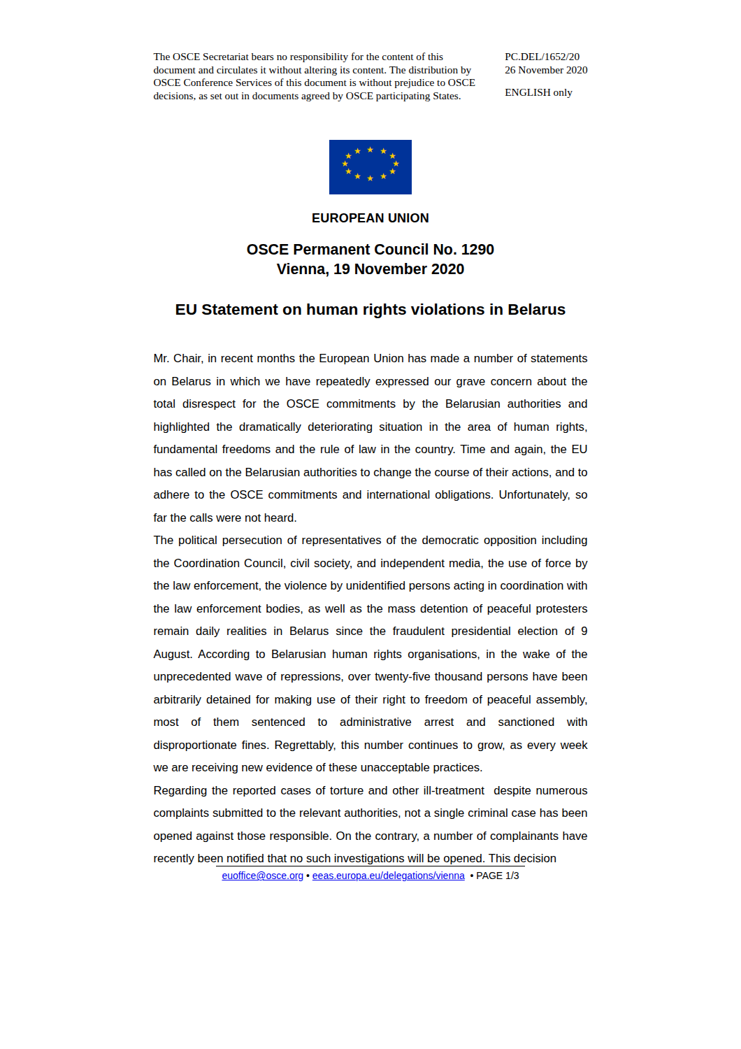The OSCE Secretariat bears no responsibility for the content of this document and circulates it without altering its content. The distribution by OSCE Conference Services of this document is without prejudice to OSCE decisions, as set out in documents agreed by OSCE participating States.
PC.DEL/1652/20
26 November 2020
ENGLISH only
★ ★ ★ ★ ★ ★ ★ ★ ★ ★ ★ ★
EUROPEAN UNION
OSCE Permanent Council No. 1290
Vienna, 19 November 2020
EU Statement on human rights violations in Belarus
Mr. Chair, in recent months the European Union has made a number of statements on Belarus in which we have repeatedly expressed our grave concern about the total disrespect for the OSCE commitments by the Belarusian authorities and highlighted the dramatically deteriorating situation in the area of human rights, fundamental freedoms and the rule of law in the country. Time and again, the EU has called on the Belarusian authorities to change the course of their actions, and to adhere to the OSCE commitments and international obligations. Unfortunately, so far the calls were not heard.
The political persecution of representatives of the democratic opposition including the Coordination Council, civil society, and independent media, the use of force by the law enforcement, the violence by unidentified persons acting in coordination with the law enforcement bodies, as well as the mass detention of peaceful protesters remain daily realities in Belarus since the fraudulent presidential election of 9 August. According to Belarusian human rights organisations, in the wake of the unprecedented wave of repressions, over twenty-five thousand persons have been arbitrarily detained for making use of their right to freedom of peaceful assembly, most of them sentenced to administrative arrest and sanctioned with disproportionate fines. Regrettably, this number continues to grow, as every week we are receiving new evidence of these unacceptable practices.
Regarding the reported cases of torture and other ill-treatment despite numerous complaints submitted to the relevant authorities, not a single criminal case has been opened against those responsible. On the contrary, a number of complainants have recently been notified that no such investigations will be opened. This decision
euoffice@osce.org • eeas.europa.eu/delegations/vienna • PAGE 1/3